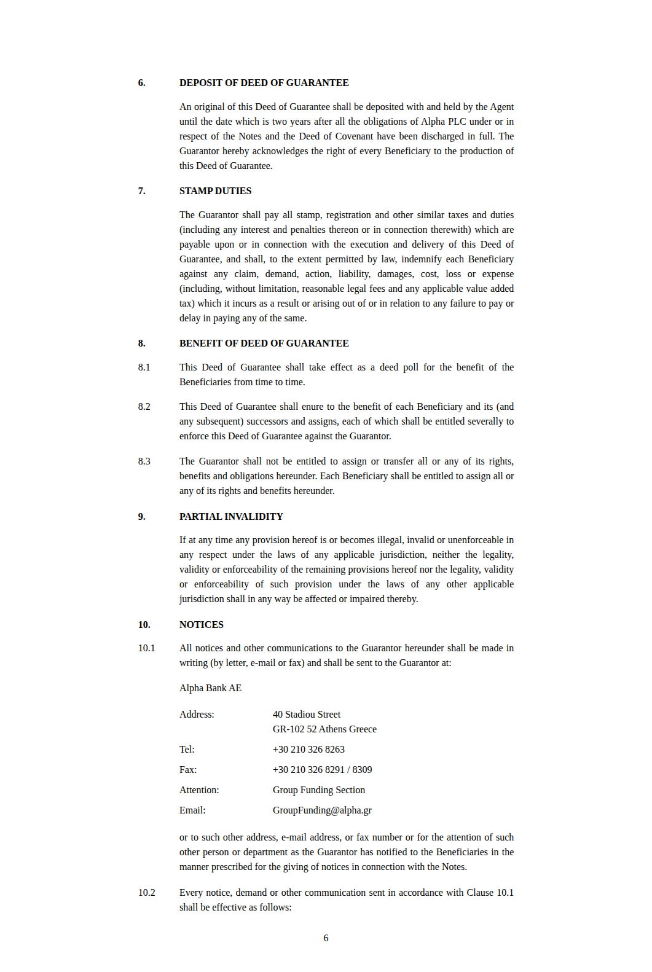6.
Deposit of Deed of Guarantee
An original of this Deed of Guarantee shall be deposited with and held by the Agent until the date which is two years after all the obligations of Alpha PLC under or in respect of the Notes and the Deed of Covenant have been discharged in full. The Guarantor hereby acknowledges the right of every Beneficiary to the production of this Deed of Guarantee.
7.
Stamp Duties
The Guarantor shall pay all stamp, registration and other similar taxes and duties (including any interest and penalties thereon or in connection therewith) which are payable upon or in connection with the execution and delivery of this Deed of Guarantee, and shall, to the extent permitted by law, indemnify each Beneficiary against any claim, demand, action, liability, damages, cost, loss or expense (including, without limitation, reasonable legal fees and any applicable value added tax) which it incurs as a result or arising out of or in relation to any failure to pay or delay in paying any of the same.
8.
Benefit of Deed of Guarantee
8.1
This Deed of Guarantee shall take effect as a deed poll for the benefit of the Beneficiaries from time to time.
8.2
This Deed of Guarantee shall enure to the benefit of each Beneficiary and its (and any subsequent) successors and assigns, each of which shall be entitled severally to enforce this Deed of Guarantee against the Guarantor.
8.3
The Guarantor shall not be entitled to assign or transfer all or any of its rights, benefits and obligations hereunder. Each Beneficiary shall be entitled to assign all or any of its rights and benefits hereunder.
9.
Partial Invalidity
If at any time any provision hereof is or becomes illegal, invalid or unenforceable in any respect under the laws of any applicable jurisdiction, neither the legality, validity or enforceability of the remaining provisions hereof nor the legality, validity or enforceability of such provision under the laws of any other applicable jurisdiction shall in any way be affected or impaired thereby.
10.
Notices
10.1
All notices and other communications to the Guarantor hereunder shall be made in writing (by letter, e-mail or fax) and shall be sent to the Guarantor at:
Alpha Bank AE
| Address: | 40 Stadiou Street GR-102 52 Athens Greece |
| Tel: | +30 210 326 8263 |
| Fax: | +30 210 326 8291 / 8309 |
| Attention: | Group Funding Section |
| Email: | GroupFunding@alpha.gr |
or to such other address, e-mail address, or fax number or for the attention of such other person or department as the Guarantor has notified to the Beneficiaries in the manner prescribed for the giving of notices in connection with the Notes.
10.2
Every notice, demand or other communication sent in accordance with Clause 10.1 shall be effective as follows:
6